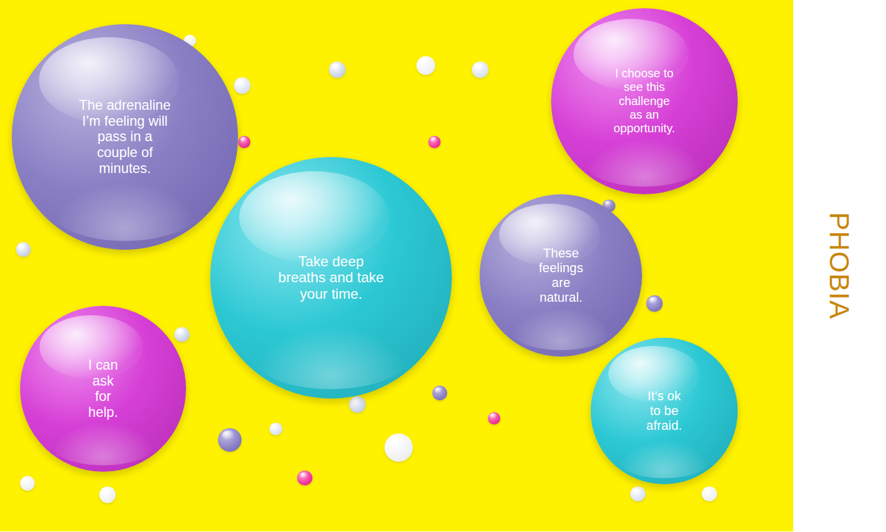The adrenaline I’m feeling will pass in a couple of minutes.
I choose to see this challenge as an opportunity.
Take deep breaths and take your time.
These feelings are natural.
I can ask for help.
It’s ok to be afraid.
PHOBIA